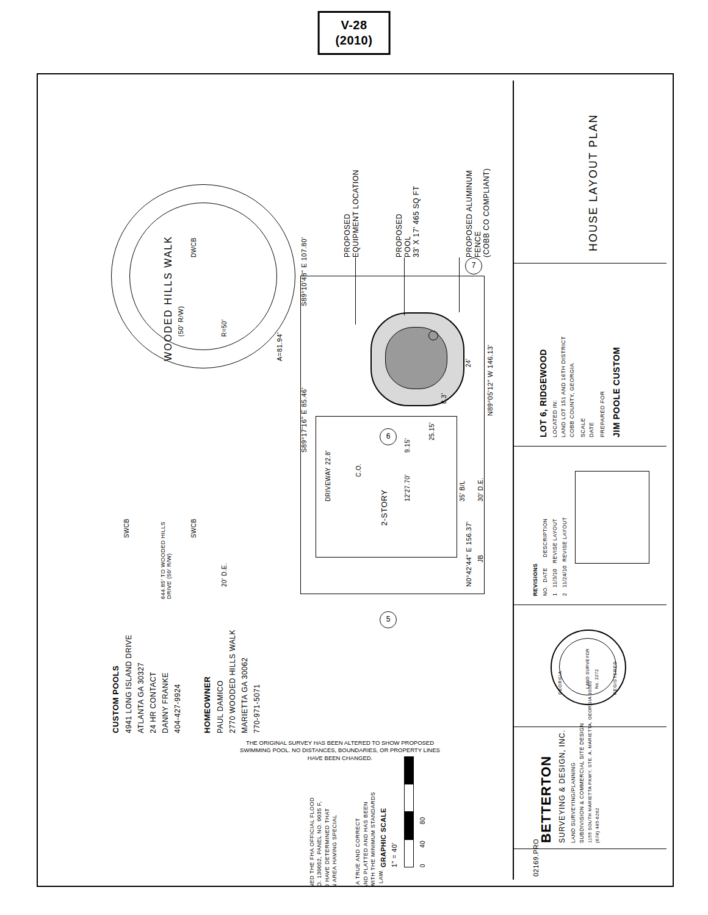V-28
(2010)
WOODED HILLS WALK
(50' R/W)
2-STORY
12'27.70'
DRIVEWAY
PROPOSED
EQUIPMENT LOCATION
PROPOSED
POOL
33' X 17' 465 SQ FT
PROPOSED ALUMINUM
FENCE
(COBB CO COMPLIANT)
7
6
5
S89°10'48" E 107.80'
N89°05'12" W 146.13'
S89°17'16" E 85.46'
N0°42'44" E 156.37'
A=81.94'
R=50'
DWCB
SWCB
SWCB
644.85' TO WOODED HILLS
DRIVE (50' R/W)
20' D.E.
35' B/L
30' D.E.
C.O.
25.15'
9.15'
22.8'
24'
8.3'
JB
THE ORIGINAL SURVEY HAS BEEN ALTERED TO SHOW PROPOSED SWIMMING POOL. NO DISTANCES, BOUNDARIES, OR PROPERTY LINES HAVE BEEN CHANGED.
CUSTOM POOLS
4941 LONG ISLAND DRIVE
ATLANTA GA 30327
24 HR CONTACT
DANNY FRANKE
404-427-9924
HOMEOWNER
PAUL DAMICO
2770 WOODED HILLS WALK
MARIETTA GA 30062
770-971-5071
MAGNETIC
N
NOTES:
1. I HAVE, THIS DATE, EXAMINED THE FHA OFFICIAL FLOOD
HAZARD MAP, COMMUNITY NO. 130052, PANEL NO. 0035 F,
DATED AUGUST 18, 1992, AND HAVE DETERMINED THAT
THIS PROPERTY IS NOT IN AN AREA HAVING SPECIAL
FLOOD HAZARDS.
IN MY OPINION, THIS PLAT IS A TRUE AND CORRECT
REPRESENTATION OF THE LAND PLATTED AND HAS BEEN
PREPARED IN CONFORMITY WITH THE MINIMUM STANDARDS
AND REQUIREMENTS OF THE LAW.
GRAPHIC SCALE
1" = 40'
0 40 80
HOUSE LAYOUT PLAN
LOT 6, RIDGEWOOD
LOCATED IN:
LAND LOT 151 AND 16TH DISTRICT
COBB COUNTY, GEORGIA
SCALE
DATE
PREPARED FOR
JIM POOLE CUSTOM
REVISIONS
NO. DATE DESCRIPTION
1 11/3/10 REVISE LAYOUT
2 11/24/10 REVISE LAYOUT
GEORGIA
REGISTERED
LAND SURVEYOR
No. 2272
BETTERTON
SURVEYING & DESIGN, INC.
LAND SURVEYING/PLANNING
SUBDIVISION & COMMERCIAL SITE DESIGN
1155 SOUTH MARIETTA PKWY, STE. A, MARIETTA, GEORGIA 30060
(678) 485-6262
02169.PRO